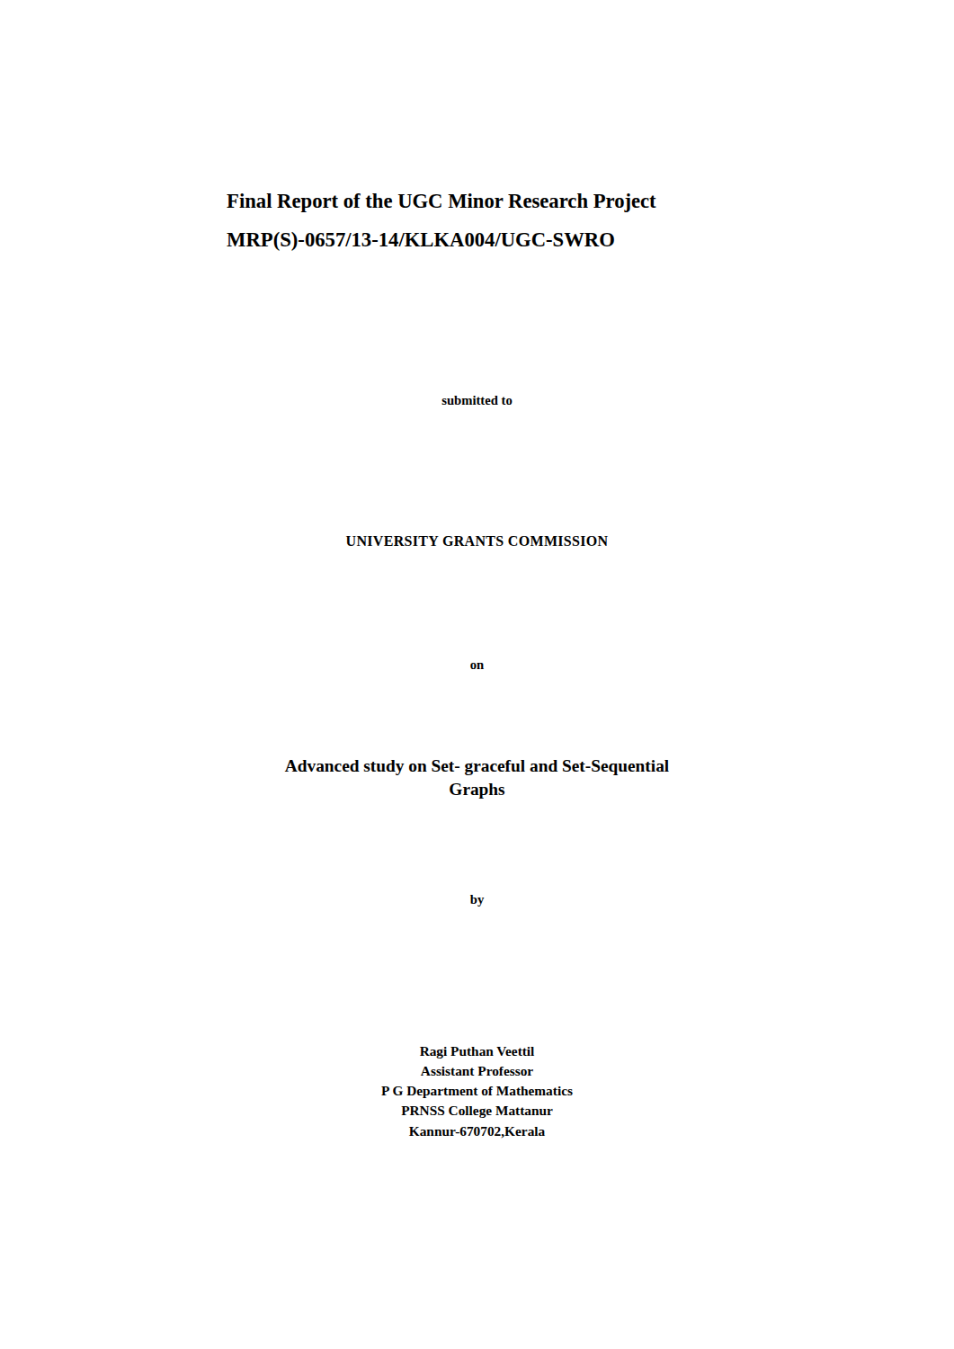Final Report of the UGC Minor Research Project
MRP(S)-0657/13-14/KLKA004/UGC-SWRO
submitted to
UNIVERSITY GRANTS COMMISSION
on
Advanced study on Set- graceful and Set-Sequential
Graphs
by
Ragi Puthan Veettil
Assistant Professor
P G Department of Mathematics
PRNSS College Mattanur
Kannur-670702,Kerala